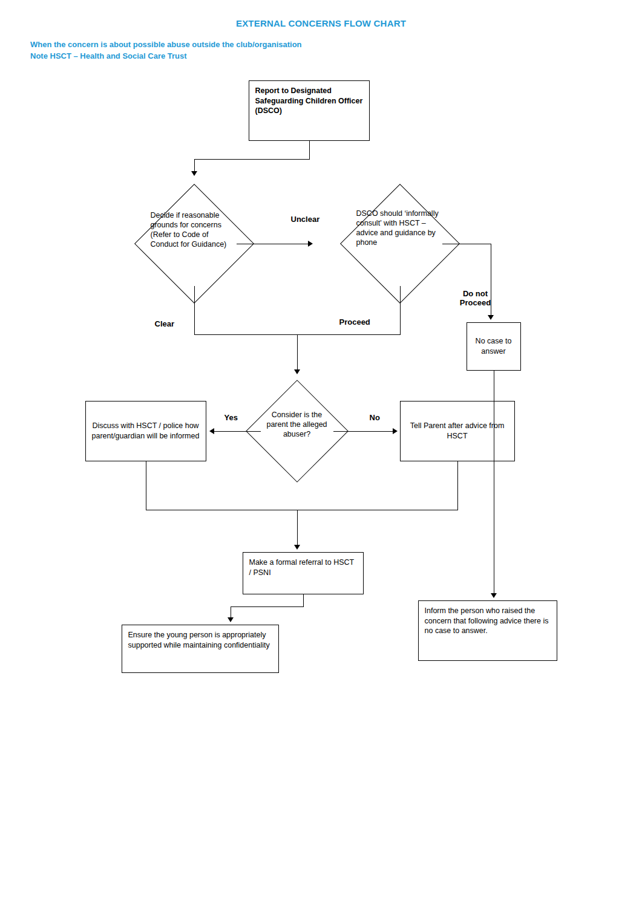EXTERNAL CONCERNS FLOW CHART
When the concern is about possible abuse outside the club/organisation
Note HSCT – Health and Social Care Trust
Report to Designated Safeguarding Children Officer (DSCO)
Decide if reasonable grounds for concerns (Refer to Code of Conduct for Guidance)
Unclear
DSCO should ‘informally consult’ with HSCT – advice and guidance by phone
Do not
Proceed
Clear
Proceed
No case to answer
Consider is the parent the alleged abuser?
Yes
No
Discuss with HSCT / police how parent/guardian will be informed
Tell Parent after advice from HSCT
Make a formal referral to HSCT / PSNI
Ensure the young person is appropriately supported while maintaining confidentiality
Inform the person who raised the concern that following advice there is no case to answer.